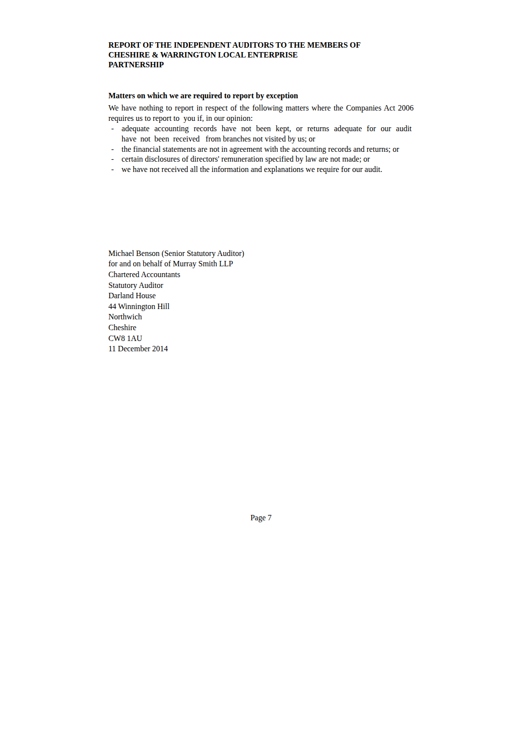Report of the Independent Auditors to the Members of
Cheshire & Warrington Local Enterprise
Partnership
Matters on which we are required to report by exception
We have nothing to report in respect of the following matters where the Companies Act 2006 requires us to report to you if, in our opinion:
adequate accounting records have not been kept, or returns adequate for our audit have not been received from branches not visited by us; or
the financial statements are not in agreement with the accounting records and returns; or
certain disclosures of directors' remuneration specified by law are not made; or
we have not received all the information and explanations we require for our audit.
Michael Benson (Senior Statutory Auditor)
for and on behalf of Murray Smith LLP
Chartered Accountants
Statutory Auditor
Darland House
44 Winnington Hill
Northwich
Cheshire
CW8 1AU
11 December 2014
Page 7